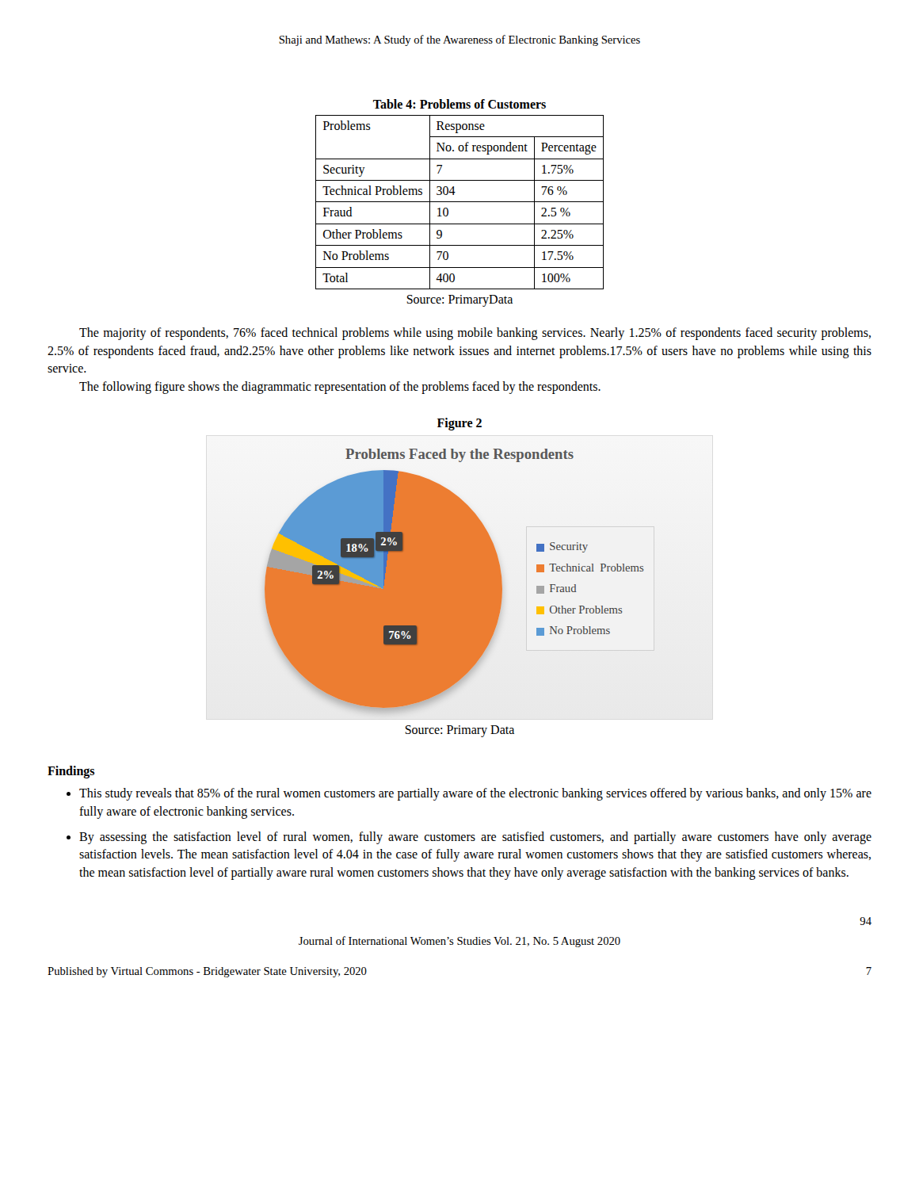Shaji and Mathews: A Study of the Awareness of Electronic Banking Services
Table 4: Problems of Customers
| Problems | Response |
| No. of respondent | Percentage |
| Security | 7 | 1.75% |
| Technical Problems | 304 | 76 % |
| Fraud | 10 | 2.5 % |
| Other Problems | 9 | 2.25% |
| No Problems | 70 | 17.5% |
| Total | 400 | 100% |
Source: PrimaryData
The majority of respondents, 76% faced technical problems while using mobile banking services. Nearly 1.25% of respondents faced security problems, 2.5% of respondents faced fraud, and2.25% have other problems like network issues and internet problems.17.5% of users have no problems while using this service.
The following figure shows the diagrammatic representation of the problems faced by the respondents.
Figure 2
Problems Faced by the Respondents
76%
18%
2%
2%
Security
Technical Problems
Fraud
Other Problems
No Problems
Source: Primary Data
Findings
This study reveals that 85% of the rural women customers are partially aware of the electronic banking services offered by various banks, and only 15% are fully aware of electronic banking services.
By assessing the satisfaction level of rural women, fully aware customers are satisfied customers, and partially aware customers have only average satisfaction levels. The mean satisfaction level of 4.04 in the case of fully aware rural women customers shows that they are satisfied customers whereas, the mean satisfaction level of partially aware rural women customers shows that they have only average satisfaction with the banking services of banks.
94
Journal of International Women’s Studies Vol. 21, No. 5 August 2020
Published by Virtual Commons - Bridgewater State University, 2020
7